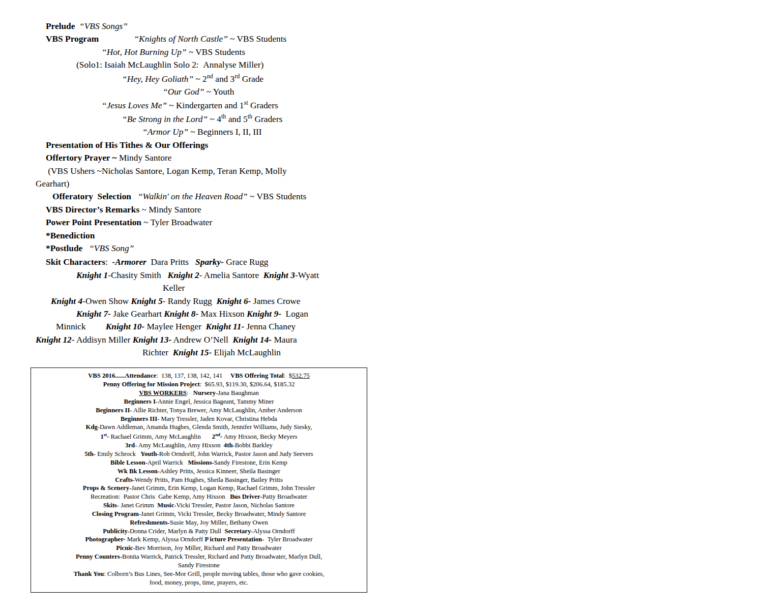Prelude “VBS Songs”
VBS Program “Knights of North Castle” ~ VBS Students
“Hot, Hot Burning Up” ~ VBS Students
(Solo1: Isaiah McLaughlin Solo 2: Annalyse Miller)
“Hey, Hey Goliath” ~ 2nd and 3rd Grade
“Our God” ~ Youth
“Jesus Loves Me” ~ Kindergarten and 1st Graders
“Be Strong in the Lord” ~ 4th and 5th Graders
“Armor Up” ~ Beginners I, II, III
Presentation of His Tithes & Our Offerings
Offertory Prayer ~ Mindy Santore
(VBS Ushers ~Nicholas Santore, Logan Kemp, Teran Kemp, Molly
Gearhart)
Offeratory Selection “Walkin' on the Heaven Road” ~ VBS Students
VBS Director’s Remarks ~ Mindy Santore
Power Point Presentation ~ Tyler Broadwater
*Benediction
*Postlude “VBS Song”
Skit Characters: -Armorer Dara Pritts Sparky- Grace Rugg
Knight 1-Chasity Smith Knight 2- Amelia Santore Knight 3-Wyatt
Keller
Knight 4-Owen Show Knight 5- Randy Rugg Knight 6- James Crowe
Knight 7- Jake Gearhart Knight 8- Max Hixson Knight 9- Logan
Minnick Knight 10- Maylee Henger Knight 11- Jenna Chaney
Knight 12- Addisyn Miller Knight 13- Andrew O’Nell Knight 14- Maura
Richter Knight 15- Elijah McLaughlin
VBS 2016......Attendance: 138, 137, 138, 142, 141 VBS Offering Total: $532.75
Penny Offering for Mission Project: $65.93, $119.30, $206.64, $185.32
VBS WORKERS: Nursery-Jana Baughman
Beginners I-Annie Engel, Jessica Bageant, Tammy Miner
Beginners II- Allie Richter, Tonya Brewer, Amy McLaughlin, Amber Anderson
Beginners III- Mary Tressler, Jaden Kovar, Christina Hebda
Kdg-Dawn Addleman, Amanda Hughes, Glenda Smith, Jennifer Williams, Judy Siesky,
1st- Rachael Grimm, Amy McLaughlin 2nd- Amy Hixson, Becky Meyers
3rd- Amy McLaughlin, Amy Hixson 4th-Bobbi Barkley
5th- Emily Schrock Youth-Rob Orndorff, John Warrick, Pastor Jason and Judy Seevers
Bible Lesson-April Warrick Missions-Sandy Firestone, Erin Kemp
Wk Bk Lesson-Ashley Pritts, Jessica Kinneer, Sheila Basinger
Crafts-Wendy Pritts, Pam Hughes, Sheila Basinger, Bailey Pritts
Props & Scenery-Janet Grimm, Erin Kemp, Logan Kemp, Rachael Grimm, John Tressler
Recreation: Pastor Chris Gabe Kemp, Amy Hixson Bus Driver-Patty Broadwater
Skits- Janet Grimm Music-Vicki Tressler, Pastor Jason, Nicholas Santore
Closing Program-Janet Grimm, Vicki Tressler, Becky Broadwater, Mindy Santore
Refreshments-Susie May, Joy Miller, Bethany Owen
Publicity-Donna Crider, Marlyn & Patty Dull Secretary-Alyssa Orndorff
Photographer- Mark Kemp, Alyssa Orndorff P icture Presentation- Tyler Broadwater
Picnic-Bev Morrison, Joy Miller, Richard and Patty Broadwater
Penny Counters-Bonita Warrick, Patrick Tressler, Richard and Patty Broadwater, Marlyn Dull,
Sandy Firestone
Thank You: Colborn’s Bus Lines, See-Mor Grill, people moving tables, those who gave cookies,
food, money, props, time, prayers, etc.